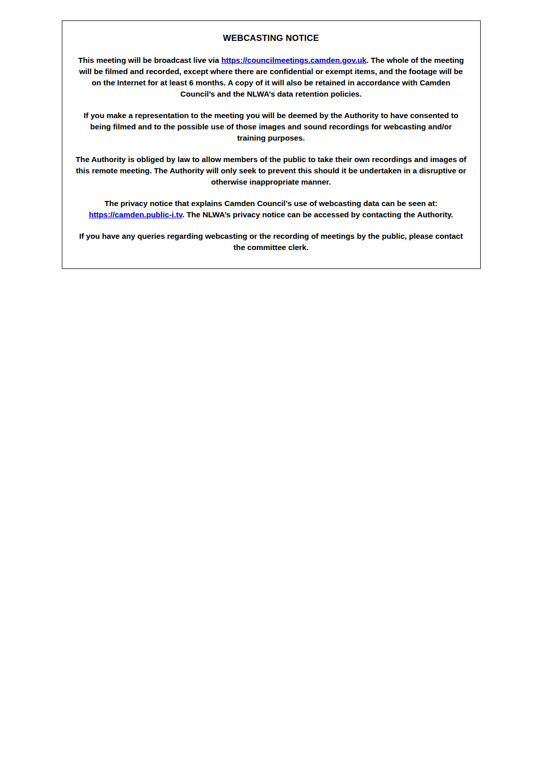WEBCASTING NOTICE
This meeting will be broadcast live via https://councilmeetings.camden.gov.uk. The whole of the meeting will be filmed and recorded, except where there are confidential or exempt items, and the footage will be on the Internet for at least 6 months. A copy of it will also be retained in accordance with Camden Council’s and the NLWA’s data retention policies.
If you make a representation to the meeting you will be deemed by the Authority to have consented to being filmed and to the possible use of those images and sound recordings for webcasting and/or training purposes.
The Authority is obliged by law to allow members of the public to take their own recordings and images of this remote meeting. The Authority will only seek to prevent this should it be undertaken in a disruptive or otherwise inappropriate manner.
The privacy notice that explains Camden Council’s use of webcasting data can be seen at: https://camden.public-i.tv. The NLWA’s privacy notice can be accessed by contacting the Authority.
If you have any queries regarding webcasting or the recording of meetings by the public, please contact the committee clerk.